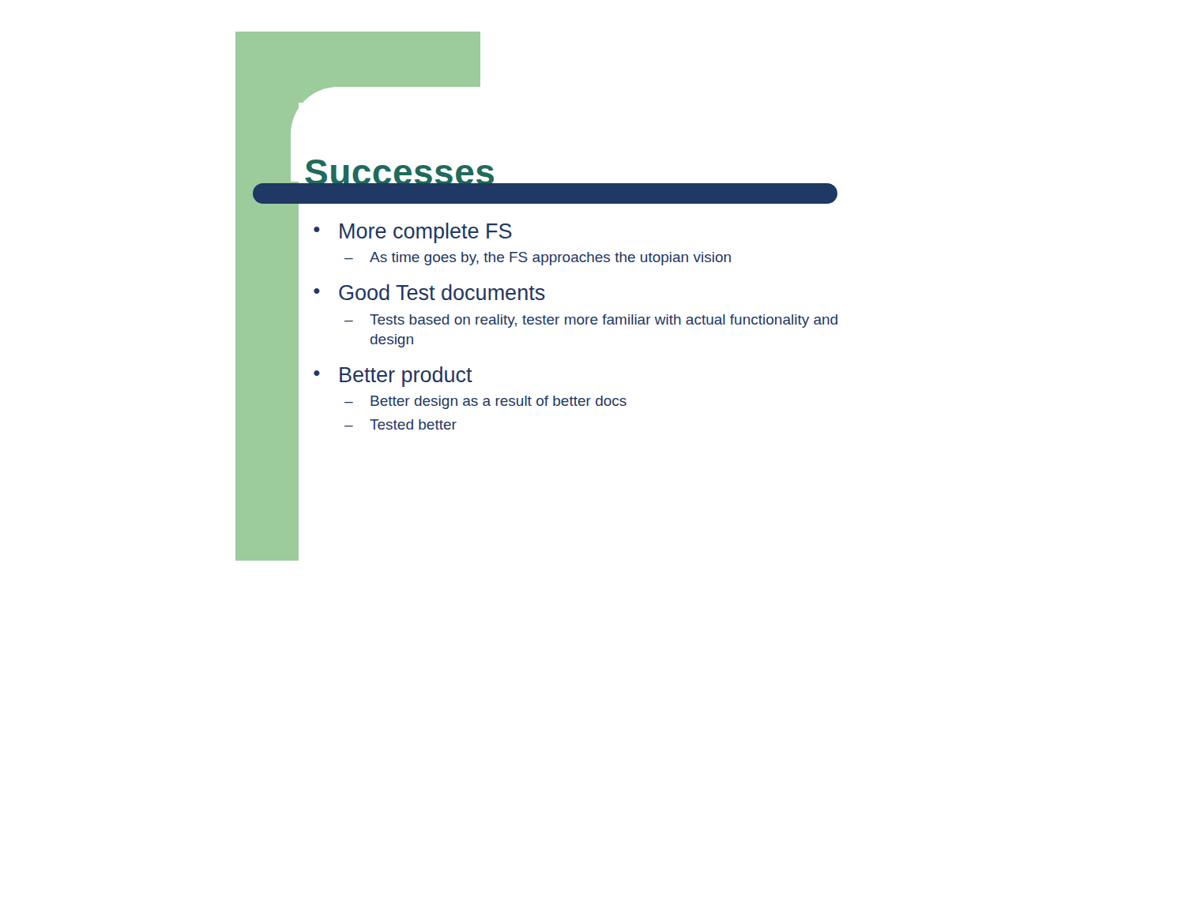Successes
More complete FS
As time goes by, the FS approaches the utopian vision
Good Test documents
Tests based on reality, tester more familiar with actual functionality and design
Better product
Better design as a result of better docs
Tested better